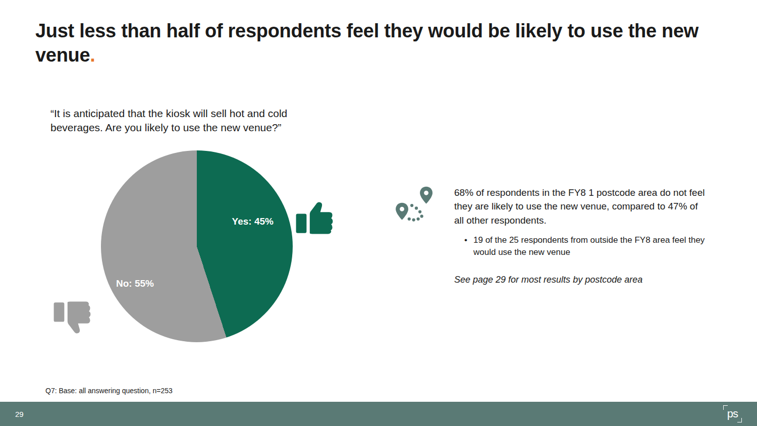Just less than half of respondents feel they would be likely to use the new venue.
“It is anticipated that the kiosk will sell hot and cold beverages. Are you likely to use the new venue?”
Yes: 45%
No: 55%
68% of respondents in the FY8 1 postcode area do not feel they are likely to use the new venue, compared to 47% of all other respondents.
19 of the 25 respondents from outside the FY8 area feel they would use the new venue
See page 29 for most results by postcode area
Q7: Base: all answering question, n=253
29 ps